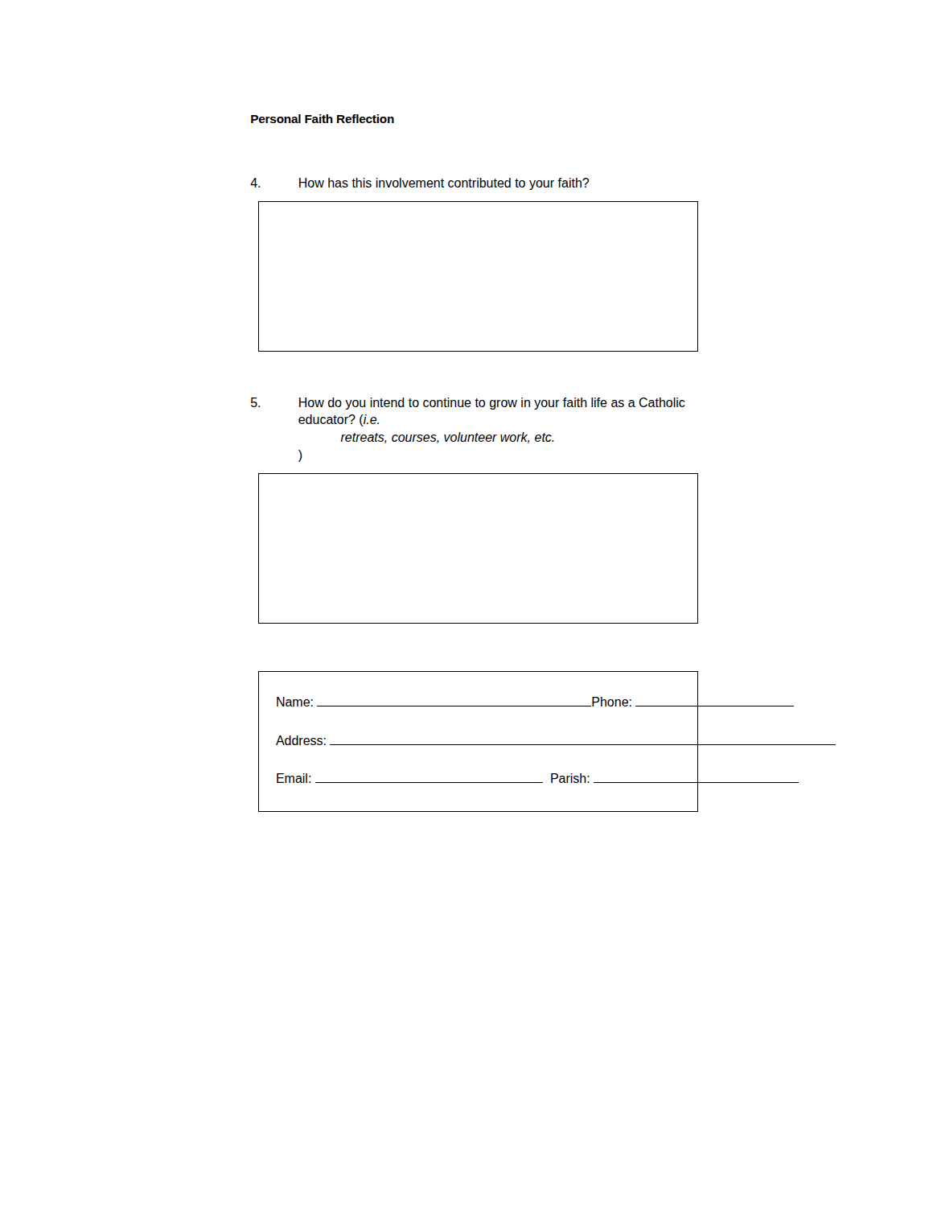Personal Faith Reflection
4. How has this involvement contributed to your faith?
5. How do you intend to continue to grow in your faith life as a Catholic educator? (i.e. retreats, courses, volunteer work, etc.)
Name: Phone:
Address:
Email: Parish: